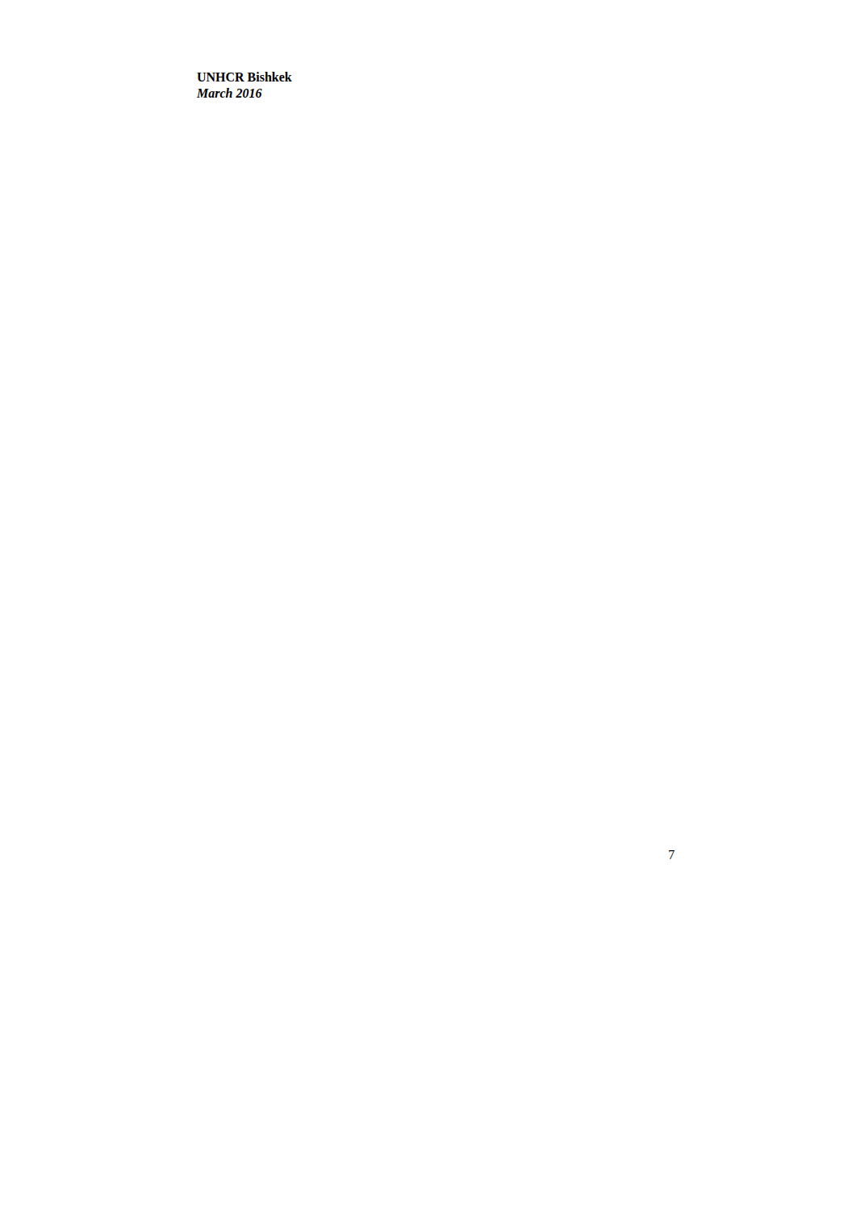UNHCR Bishkek
March 2016
7